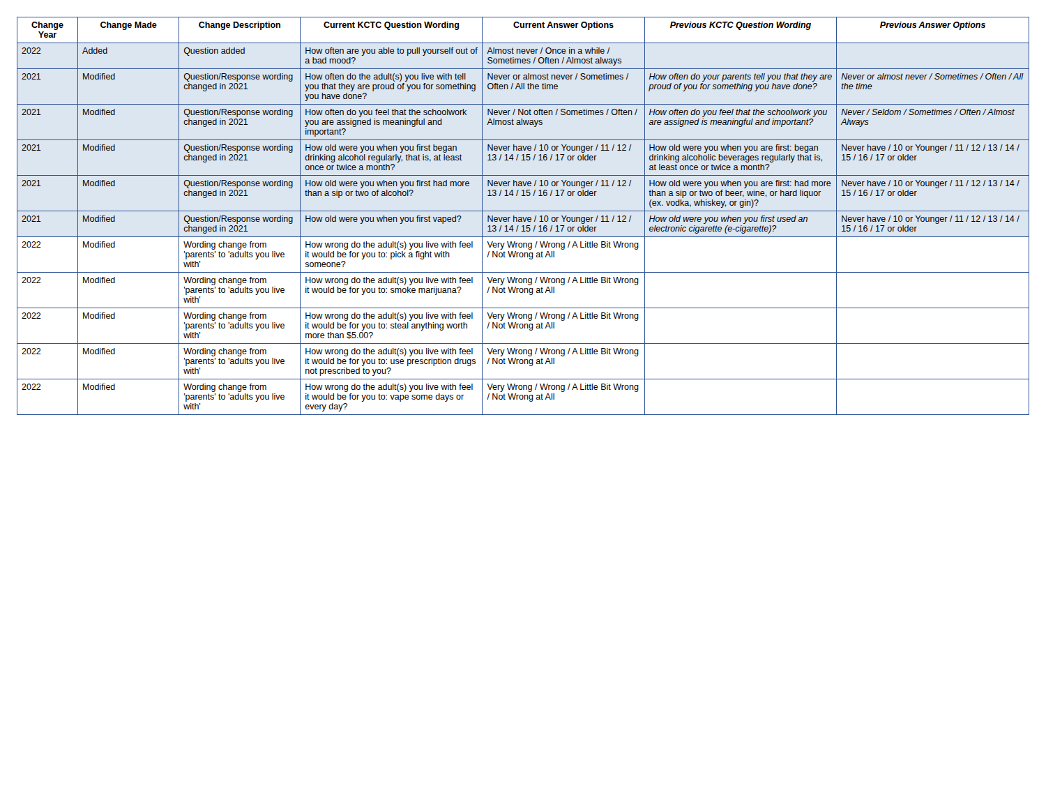| Change Year | Change Made | Change Description | Current KCTC Question Wording | Current Answer Options | Previous KCTC Question Wording | Previous Answer Options |
| --- | --- | --- | --- | --- | --- | --- |
| 2022 | Added | Question added | How often are you able to pull yourself out of a bad mood? | Almost never / Once in a while / Sometimes / Often / Almost always | | |
| 2021 | Modified | Question/Response wording changed in 2021 | How often do the adult(s) you live with tell you that they are proud of you for something you have done? | Never or almost never / Sometimes / Often / All the time | How often do your parents tell you that they are proud of you for something you have done? | Never or almost never / Sometimes / Often / All the time |
| 2021 | Modified | Question/Response wording changed in 2021 | How often do you feel that the schoolwork you are assigned is meaningful and important? | Never / Not often / Sometimes / Often / Almost always | How often do you feel that the schoolwork you are assigned is meaningful and important? | Never / Seldom / Sometimes / Often / Almost Always |
| 2021 | Modified | Question/Response wording changed in 2021 | How old were you when you first began drinking alcohol regularly, that is, at least once or twice a month? | Never have / 10 or Younger / 11 / 12 / 13 / 14 / 15 / 16 / 17 or older | How old were you when you are first: began drinking alcoholic beverages regularly that is, at least once or twice a month? | Never have / 10 or Younger / 11 / 12 / 13 / 14 / 15 / 16 / 17 or older |
| 2021 | Modified | Question/Response wording changed in 2021 | How old were you when you first had more than a sip or two of alcohol? | Never have / 10 or Younger / 11 / 12 / 13 / 14 / 15 / 16 / 17 or older | How old were you when you are first: had more than a sip or two of beer, wine, or hard liquor (ex. vodka, whiskey, or gin)? | Never have / 10 or Younger / 11 / 12 / 13 / 14 / 15 / 16 / 17 or older |
| 2021 | Modified | Question/Response wording changed in 2021 | How old were you when you first vaped? | Never have / 10 or Younger / 11 / 12 / 13 / 14 / 15 / 16 / 17 or older | How old were you when you first used an electronic cigarette (e-cigarette)? | Never have / 10 or Younger / 11 / 12 / 13 / 14 / 15 / 16 / 17 or older |
| 2022 | Modified | Wording change from 'parents' to 'adults you live with' | How wrong do the adult(s) you live with feel it would be for you to: pick a fight with someone? | Very Wrong / Wrong / A Little Bit Wrong / Not Wrong at All | | |
| 2022 | Modified | Wording change from 'parents' to 'adults you live with' | How wrong do the adult(s) you live with feel it would be for you to: smoke marijuana? | Very Wrong / Wrong / A Little Bit Wrong / Not Wrong at All | | |
| 2022 | Modified | Wording change from 'parents' to 'adults you live with' | How wrong do the adult(s) you live with feel it would be for you to: steal anything worth more than $5.00? | Very Wrong / Wrong / A Little Bit Wrong / Not Wrong at All | | |
| 2022 | Modified | Wording change from 'parents' to 'adults you live with' | How wrong do the adult(s) you live with feel it would be for you to: use prescription drugs not prescribed to you? | Very Wrong / Wrong / A Little Bit Wrong / Not Wrong at All | | |
| 2022 | Modified | Wording change from 'parents' to 'adults you live with' | How wrong do the adult(s) you live with feel it would be for you to: vape some days or every day? | Very Wrong / Wrong / A Little Bit Wrong / Not Wrong at All | | |